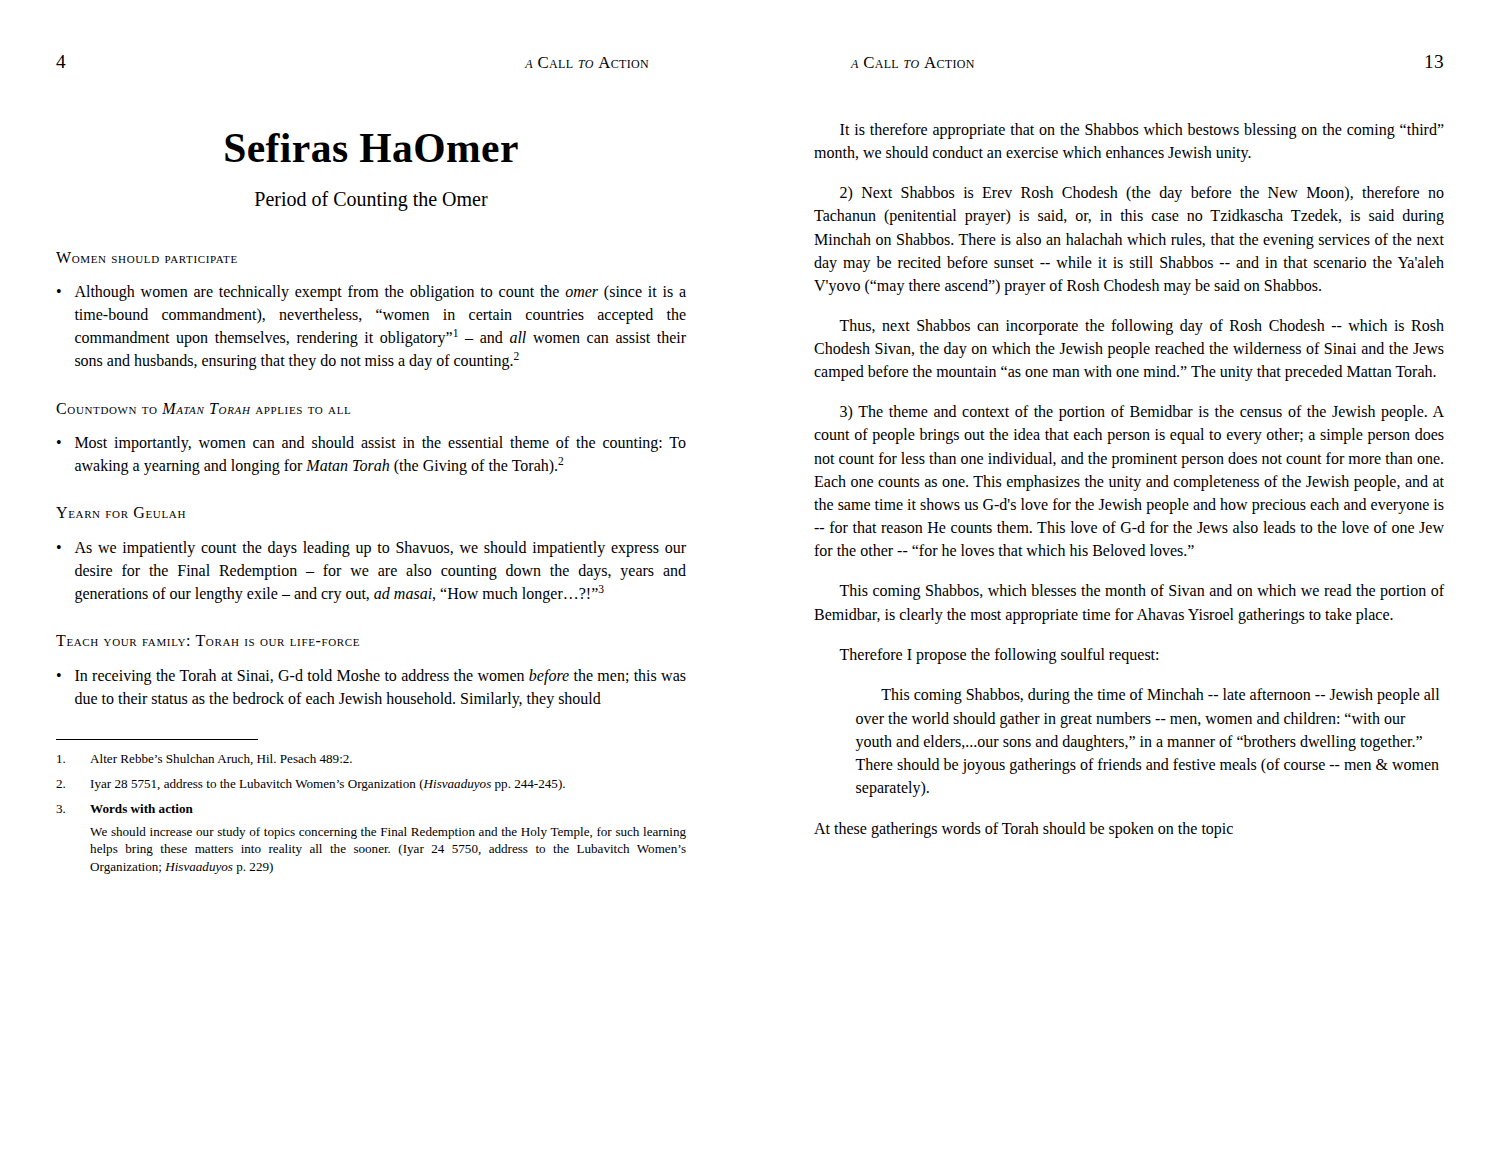4 a Call to Action
Sefiras HaOmer
Period of Counting the Omer
Women should participate
Although women are technically exempt from the obligation to count the omer (since it is a time-bound commandment), nevertheless, “women in certain countries accepted the commandment upon themselves, rendering it obligatory”1 – and all women can assist their sons and husbands, ensuring that they do not miss a day of counting.2
Countdown to Matan Torah applies to all
Most importantly, women can and should assist in the essential theme of the counting: To awaking a yearning and longing for Matan Torah (the Giving of the Torah).2
Yearn for Geulah
As we impatiently count the days leading up to Shavuos, we should impatiently express our desire for the Final Redemption – for we are also counting down the days, years and generations of our lengthy exile – and cry out, ad masai, “How much longer…?!”3
Teach your family: Torah is our life-force
In receiving the Torah at Sinai, G-d told Moshe to address the women before the men; this was due to their status as the bedrock of each Jewish household. Similarly, they should
1. Alter Rebbe’s Shulchan Aruch, Hil. Pesach 489:2.
2. Iyar 28 5751, address to the Lubavitch Women’s Organization (Hisvaaduyos pp. 244-245).
3.
Words with action
We should increase our study of topics concerning the Final Redemption and the Holy Temple, for such learning helps bring these matters into reality all the sooner. (Iyar 24 5750, address to the Lubavitch Women’s Organization; Hisvaaduyos p. 229)
a Call to Action 13
It is therefore appropriate that on the Shabbos which bestows blessing on the coming “third” month, we should conduct an exercise which enhances Jewish unity.
2) Next Shabbos is Erev Rosh Chodesh (the day before the New Moon), therefore no Tachanun (penitential prayer) is said, or, in this case no Tzidkascha Tzedek, is said during Minchah on Shabbos. There is also an halachah which rules, that the evening services of the next day may be recited before sunset -- while it is still Shabbos -- and in that scenario the Ya'aleh V'yovo (“may there ascend”) prayer of Rosh Chodesh may be said on Shabbos.
Thus, next Shabbos can incorporate the following day of Rosh Chodesh -- which is Rosh Chodesh Sivan, the day on which the Jewish people reached the wilderness of Sinai and the Jews camped before the mountain “as one man with one mind.” The unity that preceded Mattan Torah.
3) The theme and context of the portion of Bemidbar is the census of the Jewish people. A count of people brings out the idea that each person is equal to every other; a simple person does not count for less than one individual, and the prominent person does not count for more than one. Each one counts as one. This emphasizes the unity and completeness of the Jewish people, and at the same time it shows us G-d's love for the Jewish people and how precious each and everyone is -- for that reason He counts them. This love of G-d for the Jews also leads to the love of one Jew for the other -- “for he loves that which his Beloved loves.”
This coming Shabbos, which blesses the month of Sivan and on which we read the portion of Bemidbar, is clearly the most appropriate time for Ahavas Yisroel gatherings to take place.
Therefore I propose the following soulful request:
This coming Shabbos, during the time of Minchah -- late afternoon -- Jewish people all over the world should gather in great numbers -- men, women and children: “with our youth and elders,...our sons and daughters,” in a manner of “brothers dwelling together.” There should be joyous gatherings of friends and festive meals (of course -- men & women separately).
At these gatherings words of Torah should be spoken on the topic